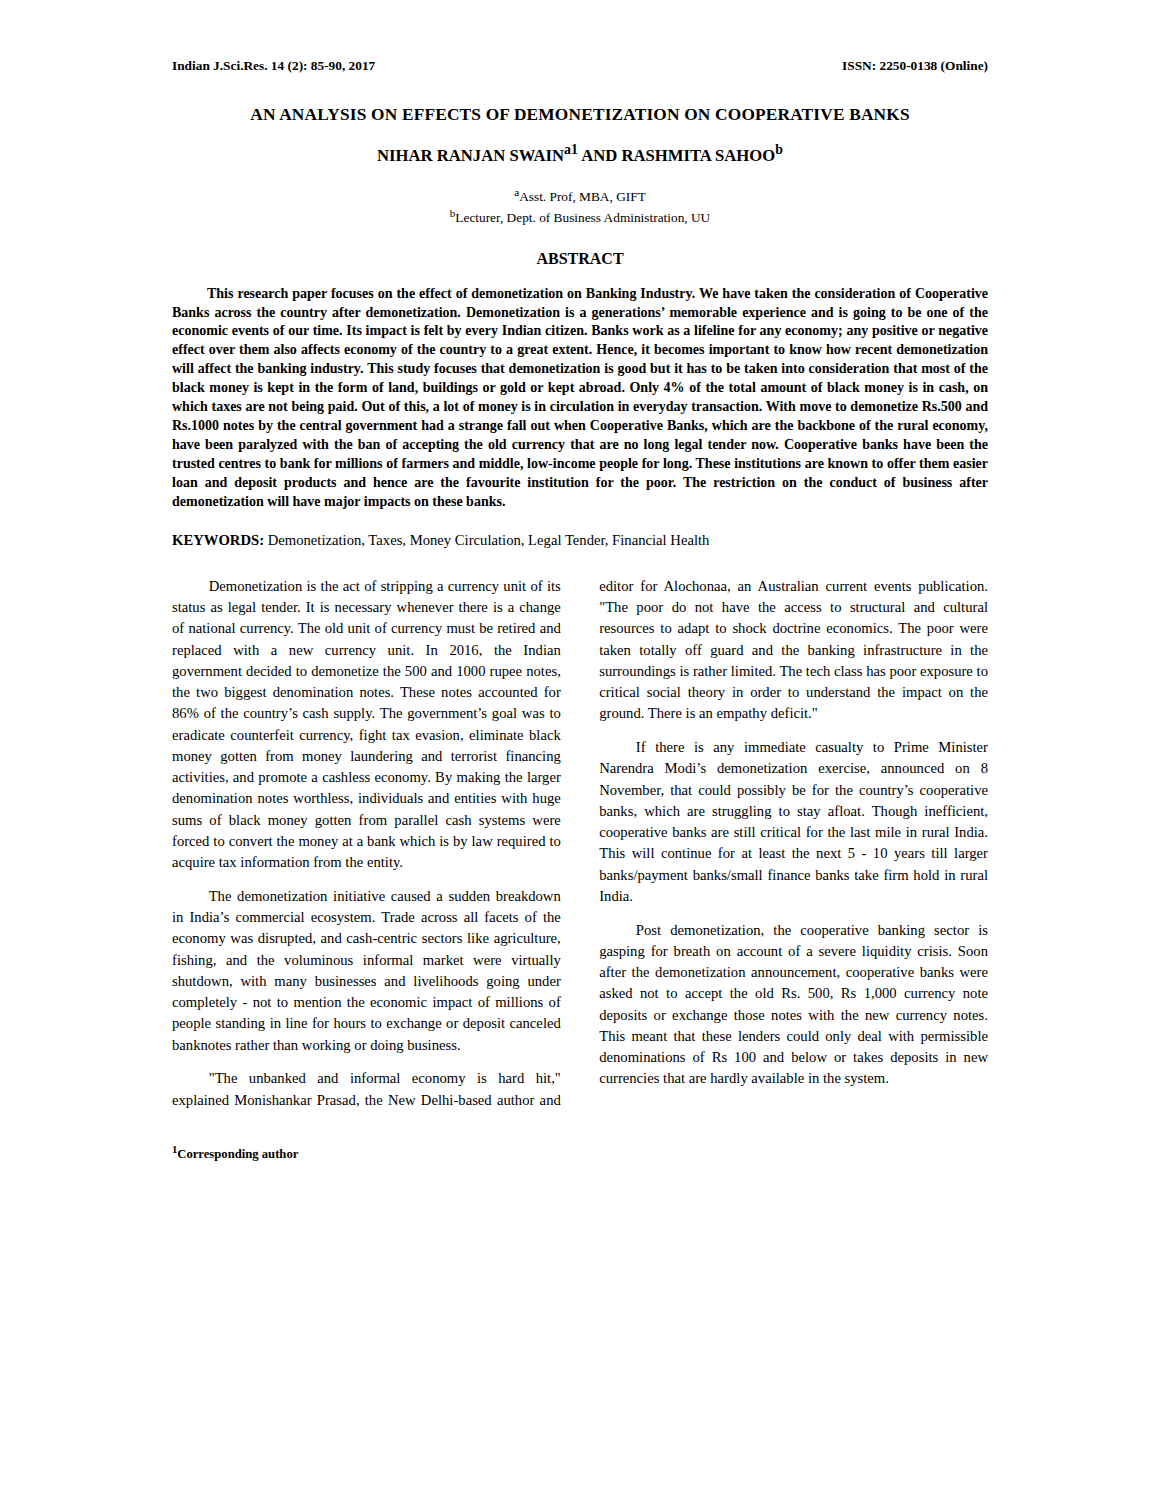Indian J.Sci.Res. 14 (2): 85-90, 2017 ISSN: 2250-0138 (Online)
AN ANALYSIS ON EFFECTS OF DEMONETIZATION ON COOPERATIVE BANKS
NIHAR RANJAN SWAINa1 AND RASHMITA SAHOOb
aAsst. Prof, MBA, GIFT
bLecturer, Dept. of Business Administration, UU
ABSTRACT
This research paper focuses on the effect of demonetization on Banking Industry. We have taken the consideration of Cooperative Banks across the country after demonetization. Demonetization is a generations’ memorable experience and is going to be one of the economic events of our time. Its impact is felt by every Indian citizen. Banks work as a lifeline for any economy; any positive or negative effect over them also affects economy of the country to a great extent. Hence, it becomes important to know how recent demonetization will affect the banking industry. This study focuses that demonetization is good but it has to be taken into consideration that most of the black money is kept in the form of land, buildings or gold or kept abroad. Only 4% of the total amount of black money is in cash, on which taxes are not being paid. Out of this, a lot of money is in circulation in everyday transaction. With move to demonetize Rs.500 and Rs.1000 notes by the central government had a strange fall out when Cooperative Banks, which are the backbone of the rural economy, have been paralyzed with the ban of accepting the old currency that are no long legal tender now. Cooperative banks have been the trusted centres to bank for millions of farmers and middle, low-income people for long. These institutions are known to offer them easier loan and deposit products and hence are the favourite institution for the poor. The restriction on the conduct of business after demonetization will have major impacts on these banks.
KEYWORDS: Demonetization, Taxes, Money Circulation, Legal Tender, Financial Health
Demonetization is the act of stripping a currency unit of its status as legal tender. It is necessary whenever there is a change of national currency. The old unit of currency must be retired and replaced with a new currency unit. In 2016, the Indian government decided to demonetize the 500 and 1000 rupee notes, the two biggest denomination notes. These notes accounted for 86% of the country’s cash supply. The government’s goal was to eradicate counterfeit currency, fight tax evasion, eliminate black money gotten from money laundering and terrorist financing activities, and promote a cashless economy. By making the larger denomination notes worthless, individuals and entities with huge sums of black money gotten from parallel cash systems were forced to convert the money at a bank which is by law required to acquire tax information from the entity.
The demonetization initiative caused a sudden breakdown in India’s commercial ecosystem. Trade across all facets of the economy was disrupted, and cash-centric sectors like agriculture, fishing, and the voluminous informal market were virtually shutdown, with many businesses and livelihoods going under completely - not to mention the economic impact of millions of people standing in line for hours to exchange or deposit canceled banknotes rather than working or doing business.
"The unbanked and informal economy is hard hit," explained Monishankar Prasad, the New Delhi-based author and editor for Alochonaa, an Australian current events publication. "The poor do not have the access to structural and cultural resources to adapt to shock doctrine economics. The poor were taken totally off guard and the banking infrastructure in the surroundings is rather limited. The tech class has poor exposure to critical social theory in order to understand the impact on the ground. There is an empathy deficit."
If there is any immediate casualty to Prime Minister Narendra Modi’s demonetization exercise, announced on 8 November, that could possibly be for the country’s cooperative banks, which are struggling to stay afloat. Though inefficient, cooperative banks are still critical for the last mile in rural India. This will continue for at least the next 5 - 10 years till larger banks/payment banks/small finance banks take firm hold in rural India.
Post demonetization, the cooperative banking sector is gasping for breath on account of a severe liquidity crisis. Soon after the demonetization announcement, cooperative banks were asked not to accept the old Rs. 500, Rs 1,000 currency note deposits or exchange those notes with the new currency notes. This meant that these lenders could only deal with permissible denominations of Rs 100 and below or takes deposits in new currencies that are hardly available in the system.
1Corresponding author